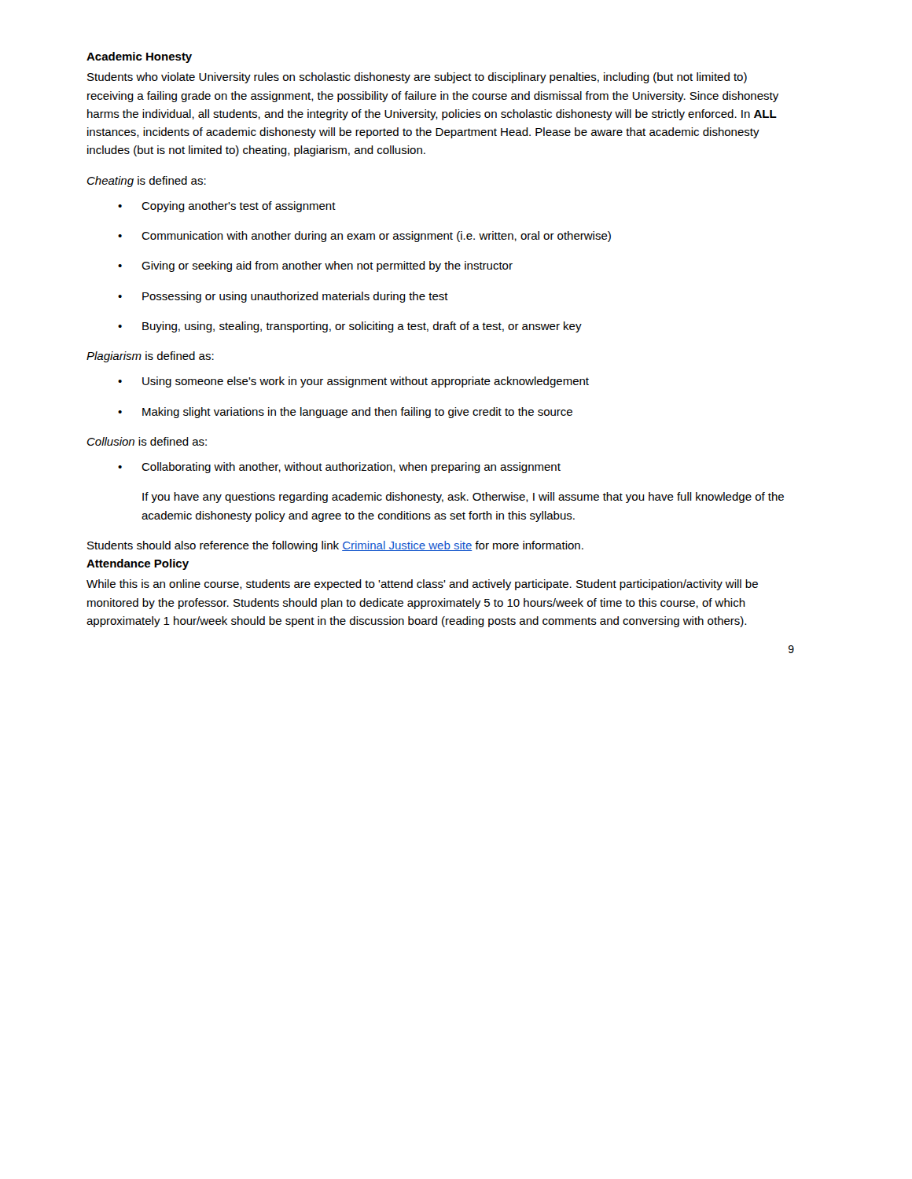Academic Honesty
Students who violate University rules on scholastic dishonesty are subject to disciplinary penalties, including (but not limited to) receiving a failing grade on the assignment, the possibility of failure in the course and dismissal from the University. Since dishonesty harms the individual, all students, and the integrity of the University, policies on scholastic dishonesty will be strictly enforced. In ALL instances, incidents of academic dishonesty will be reported to the Department Head. Please be aware that academic dishonesty includes (but is not limited to) cheating, plagiarism, and collusion.
Cheating is defined as:
Copying another's test of assignment
Communication with another during an exam or assignment (i.e. written, oral or otherwise)
Giving or seeking aid from another when not permitted by the instructor
Possessing or using unauthorized materials during the test
Buying, using, stealing, transporting, or soliciting a test, draft of a test, or answer key
Plagiarism is defined as:
Using someone else's work in your assignment without appropriate acknowledgement
Making slight variations in the language and then failing to give credit to the source
Collusion is defined as:
Collaborating with another, without authorization, when preparing an assignment
If you have any questions regarding academic dishonesty, ask. Otherwise, I will assume that you have full knowledge of the academic dishonesty policy and agree to the conditions as set forth in this syllabus.
Students should also reference the following link Criminal Justice web site for more information.
Attendance Policy
While this is an online course, students are expected to 'attend class' and actively participate. Student participation/activity will be monitored by the professor. Students should plan to dedicate approximately 5 to 10 hours/week of time to this course, of which approximately 1 hour/week should be spent in the discussion board (reading posts and comments and conversing with others).
9